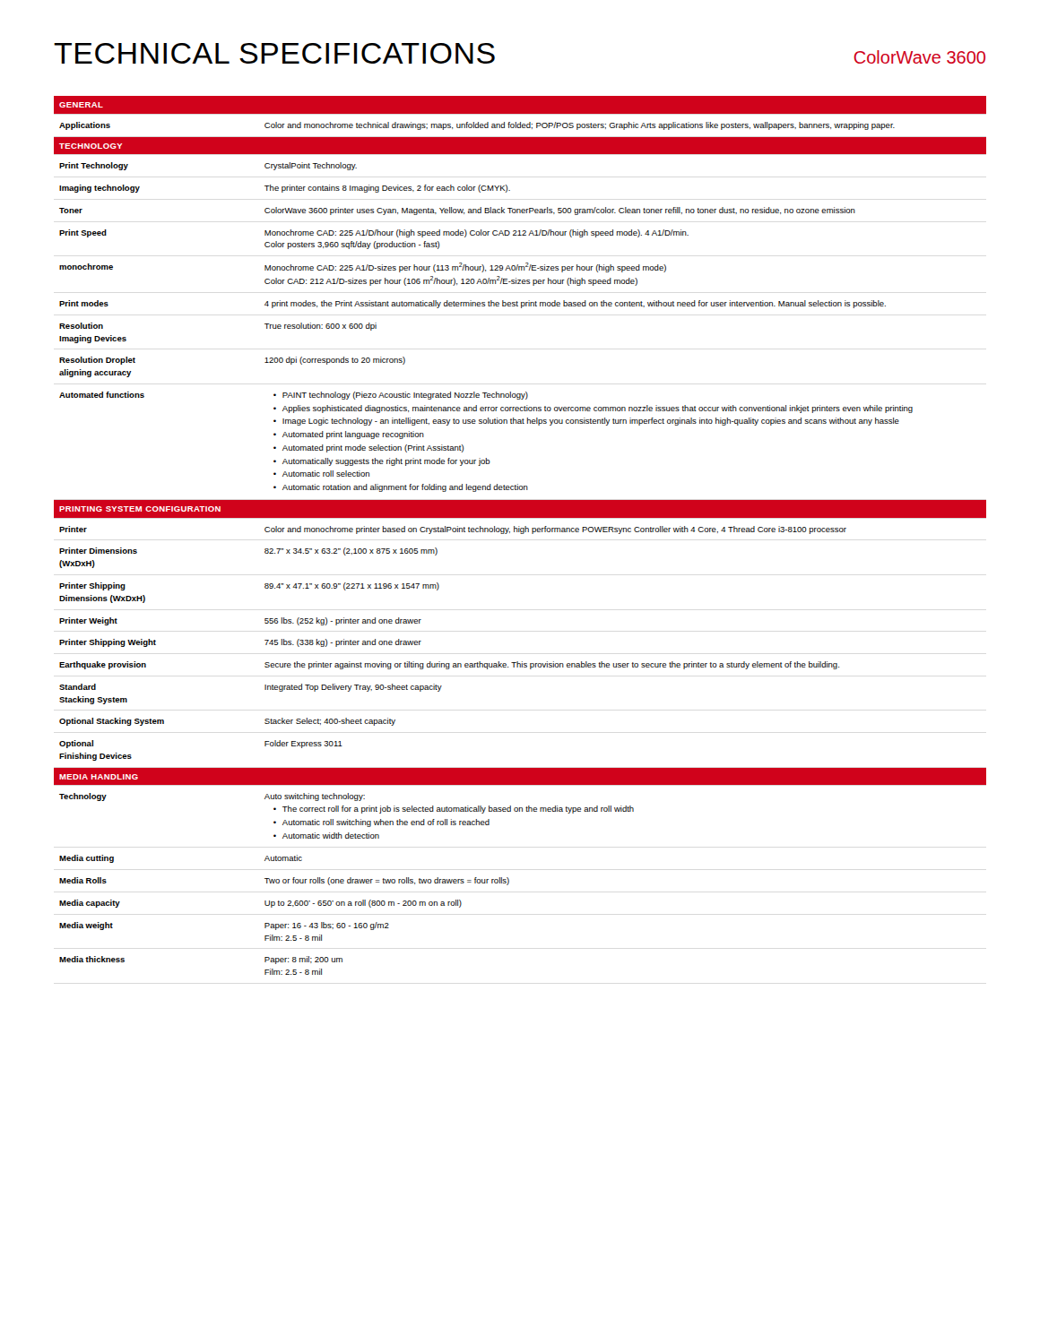Technical Specifications
ColorWave 3600
| General |
| Applications | Color and monochrome technical drawings; maps, unfolded and folded; POP/POS posters; Graphic Arts applications like posters, wallpapers, banners, wrapping paper. |
| Technology |
| Print Technology | CrystalPoint Technology. |
| Imaging technology | The printer contains 8 Imaging Devices, 2 for each color (CMYK). |
| Toner | ColorWave 3600 printer uses Cyan, Magenta, Yellow, and Black TonerPearls, 500 gram/color. Clean toner refill, no toner dust, no residue, no ozone emission |
| Print Speed | Monochrome CAD: 225 A1/D/hour (high speed mode) Color CAD 212 A1/D/hour (high speed mode). 4 A1/D/min. Color posters 3,960 sqft/day (production - fast) |
| monochrome | Monochrome CAD: 225 A1/D-sizes per hour (113 m 2 /hour), 129 A0/m 2 /E-sizes per hour (high speed mode) Color CAD: 212 A1/D-sizes per hour (106 m 2 /hour), 120 A0/m 2 /E-sizes per hour (high speed mode) |
| Print modes | 4 print modes, the Print Assistant automatically determines the best print mode based on the content, without need for user intervention. Manual selection is possible. |
| Resolution Imaging Devices | True resolution: 600 x 600 dpi |
| Resolution Droplet aligning accuracy | 1200 dpi (corresponds to 20 microns) |
| Automated functions | PAINT technology (Piezo Acoustic Integrated Nozzle Technology) Applies sophisticated diagnostics, maintenance and error corrections to overcome common nozzle issues that occur with conventional inkjet printers even while printing Image Logic technology - an intelligent, easy to use solution that helps you consistently turn imperfect orginals into high-quality copies and scans without any hassle Automated print language recognition Automated print mode selection (Print Assistant) Automatically suggests the right print mode for your job Automatic roll selection Automatic rotation and alignment for folding and legend detection |
| Printing System Configuration |
| Printer | Color and monochrome printer based on CrystalPoint technology, high performance POWERsync Controller with 4 Core, 4 Thread Core i3-8100 processor |
| Printer Dimensions (WxDxH) | 82.7” x 34.5” x 63.2” (2,100 x 875 x 1605 mm) |
| Printer Shipping Dimensions (WxDxH) | 89.4” x 47.1” x 60.9” (2271 x 1196 x 1547 mm) |
| Printer Weight | 556 lbs. (252 kg) - printer and one drawer |
| Printer Shipping Weight | 745 lbs. (338 kg) - printer and one drawer |
| Earthquake provision | Secure the printer against moving or tilting during an earthquake. This provision enables the user to secure the printer to a sturdy element of the building. |
| Standard Stacking System | Integrated Top Delivery Tray, 90-sheet capacity |
| Optional Stacking System | Stacker Select; 400-sheet capacity |
| Optional Finishing Devices | Folder Express 3011 |
| Media Handling |
| Technology | Auto switching technology: The correct roll for a print job is selected automatically based on the media type and roll width Automatic roll switching when the end of roll is reached Automatic width detection |
| Media cutting | Automatic |
| Media Rolls | Two or four rolls (one drawer = two rolls, two drawers = four rolls) |
| Media capacity | Up to 2,600’ - 650’ on a roll (800 m - 200 m on a roll) |
| Media weight | Paper: 16 - 43 lbs; 60 - 160 g/m2 Film: 2.5 - 8 mil |
| Media thickness | Paper: 8 mil; 200 um Film: 2.5 - 8 mil |